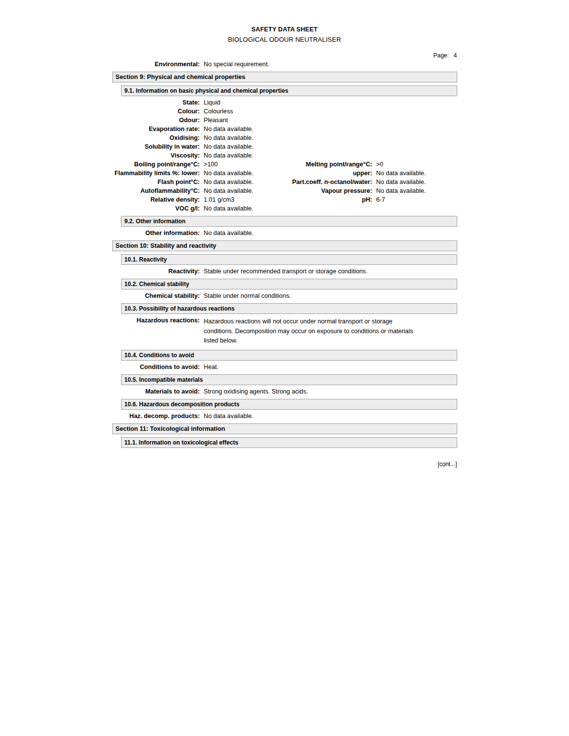SAFETY DATA SHEET
BIOLOGICAL ODOUR NEUTRALISER
Page: 4
| Environmental: | No special requirement. |
Section 9: Physical and chemical properties
9.1. Information on basic physical and chemical properties
| State: | Liquid | | |
| Colour: | Colourless | | |
| Odour: | Pleasant | | |
| Evaporation rate: | No data available. | | |
| Oxidising: | No data available. | | |
| Solubility in water: | No data available. | | |
| Viscosity: | No data available. | | |
| Boiling point/range°C: | >100 | Melting point/range°C: | >0 |
| Flammability limits %: lower: | No data available. | upper: | No data available. |
| Flash point°C: | No data available. | Part.coeff. n-octanol/water: | No data available. |
| Autoflammability°C: | No data available. | Vapour pressure: | No data available. |
| Relative density: | 1.01 g/cm3 | pH: | 6-7 |
| VOC g/l: | No data available. | | |
9.2. Other information
| Other information: | No data available. |
Section 10: Stability and reactivity
10.1. Reactivity
| Reactivity: | Stable under recommended transport or storage conditions. |
10.2. Chemical stability
| Chemical stability: | Stable under normal conditions. |
10.3. Possibility of hazardous reactions
| Hazardous reactions: | Hazardous reactions will not occur under normal transport or storage conditions. Decomposition may occur on exposure to conditions or materials listed below. |
10.4. Conditions to avoid
| Conditions to avoid: | Heat. |
10.5. Incompatible materials
| Materials to avoid: | Strong oxidising agents. Strong acids. |
10.6. Hazardous decomposition products
| Haz. decomp. products: | No data available. |
Section 11: Toxicological information
11.1. Information on toxicological effects
[cont...]